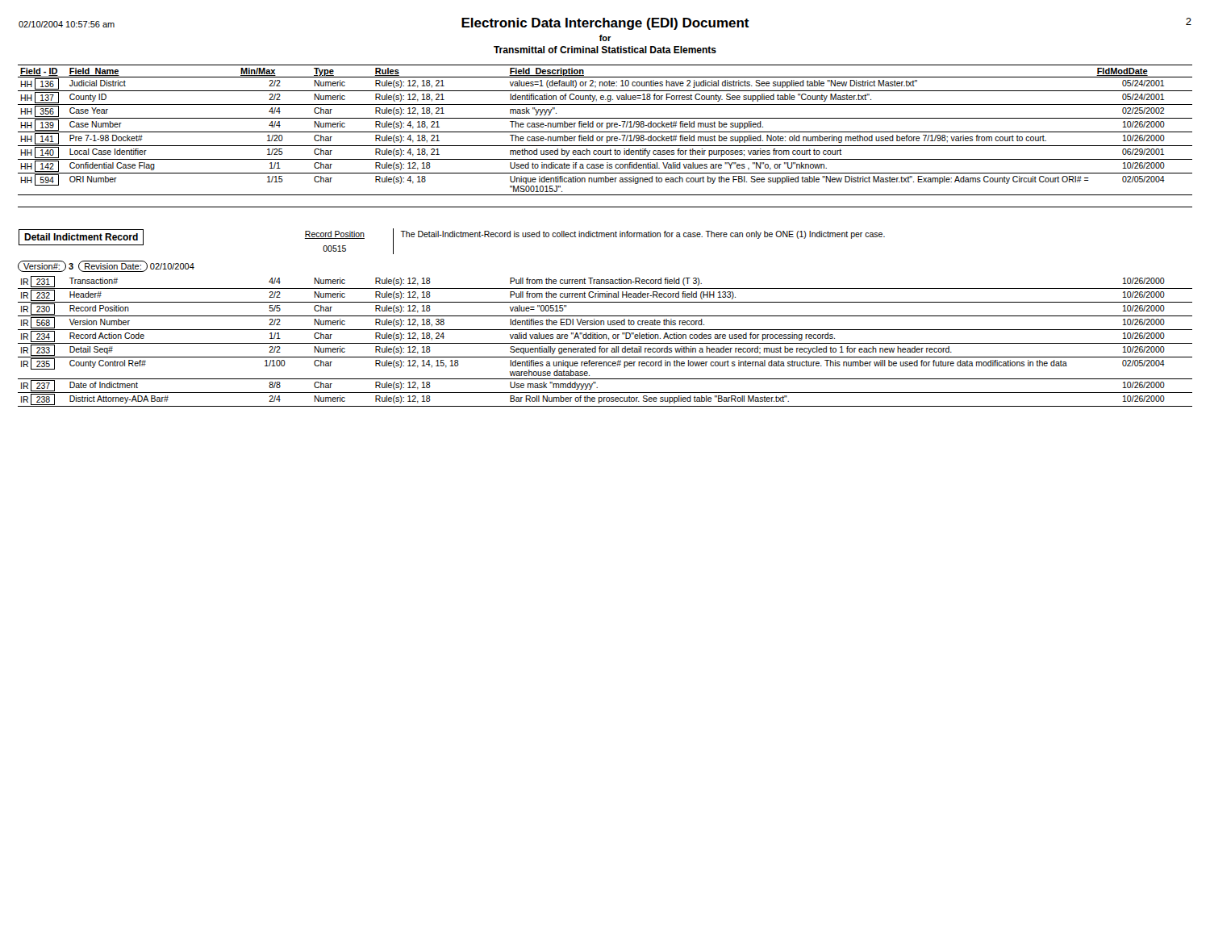| 02/10/2004 10:57:56 am | Electronic Data Interchange (EDI) Document for Transmittal of Criminal Statistical Data Elements | 2 |
| Field - ID | Field_Name | Min/Max | Type | Rules | Field_Description | FldModDate |
| --- | --- | --- | --- | --- | --- | --- |
| HH 136 | Judicial District | 2/2 | Numeric | Rule(s): 12, 18, 21 | values=1 (default) or 2; note: 10 counties have 2 judicial districts. See supplied table "New District Master.txt" | 05/24/2001 |
| HH 137 | County ID | 2/2 | Numeric | Rule(s): 12, 18, 21 | Identification of County, e.g. value=18 for Forrest County. See supplied table "County Master.txt". | 05/24/2001 |
| HH 356 | Case Year | 4/4 | Char | Rule(s): 12, 18, 21 | mask "yyyy". | 02/25/2002 |
| HH 139 | Case Number | 4/4 | Numeric | Rule(s): 4, 18, 21 | The case-number field or pre-7/1/98-docket# field must be supplied. | 10/26/2000 |
| HH 141 | Pre 7-1-98 Docket# | 1/20 | Char | Rule(s): 4, 18, 21 | The case-number field or pre-7/1/98-docket# field must be supplied. Note: old numbering method used before 7/1/98; varies from court to court. | 10/26/2000 |
| HH 140 | Local Case Identifier | 1/25 | Char | Rule(s): 4, 18, 21 | method used by each court to identify cases for their purposes; varies from court to court | 06/29/2001 |
| HH 142 | Confidential Case Flag | 1/1 | Char | Rule(s): 12, 18 | Used to indicate if a case is confidential. Valid values are "Y"es , "N"o, or "U"nknown. | 10/26/2000 |
| HH 594 | ORI Number | 1/15 | Char | Rule(s): 4, 18 | Unique identification number assigned to each court by the FBI. See supplied table "New District Master.txt". Example: Adams County Circuit Court ORI# = "MS001015J". | 02/05/2004 |
| Detail Indictment Record | Record Position 00515 | The Detail-Indictment-Record is used to collect indictment information for a case. There can only be ONE (1) Indictment per case. |
Version#: 3 Revision Date: 02/10/2004
| IR 231 | Transaction# | 4/4 | Numeric | Rule(s): 12, 18 | Pull from the current Transaction-Record field (T 3). | 10/26/2000 |
| IR 232 | Header# | 2/2 | Numeric | Rule(s): 12, 18 | Pull from the current Criminal Header-Record field (HH 133). | 10/26/2000 |
| IR 230 | Record Position | 5/5 | Char | Rule(s): 12, 18 | value= "00515" | 10/26/2000 |
| IR 568 | Version Number | 2/2 | Numeric | Rule(s): 12, 18, 38 | Identifies the EDI Version used to create this record. | 10/26/2000 |
| IR 234 | Record Action Code | 1/1 | Char | Rule(s): 12, 18, 24 | valid values are "A"ddition, or "D"eletion. Action codes are used for processing records. | 10/26/2000 |
| IR 233 | Detail Seq# | 2/2 | Numeric | Rule(s): 12, 18 | Sequentially generated for all detail records within a header record; must be recycled to 1 for each new header record. | 10/26/2000 |
| IR 235 | County Control Ref# | 1/100 | Char | Rule(s): 12, 14, 15, 18 | Identifies a unique reference# per record in the lower court s internal data structure. This number will be used for future data modifications in the data warehouse database. | 02/05/2004 |
| IR 237 | Date of Indictment | 8/8 | Char | Rule(s): 12, 18 | Use mask "mmddyyyy". | 10/26/2000 |
| IR 238 | District Attorney-ADA Bar# | 2/4 | Numeric | Rule(s): 12, 18 | Bar Roll Number of the prosecutor. See supplied table "BarRoll Master.txt". | 10/26/2000 |